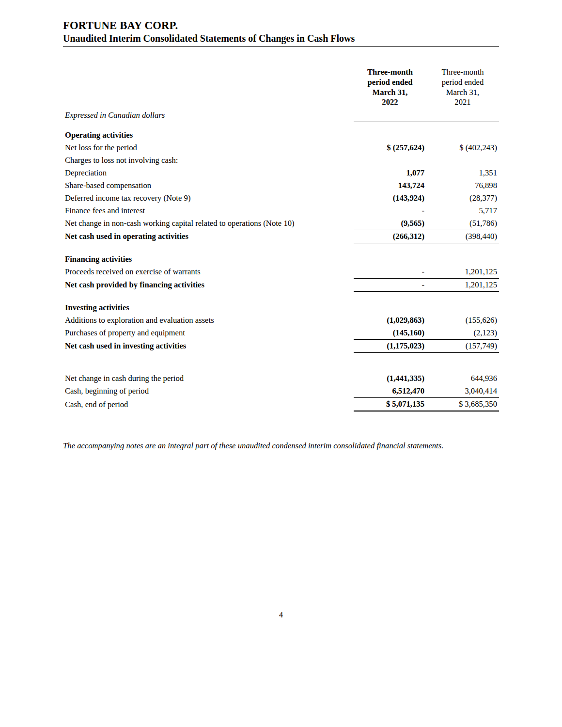FORTUNE BAY CORP.
Unaudited Interim Consolidated Statements of Changes in Cash Flows
| | Three-month period ended March 31, 2022 | Three-month period ended March 31, 2021 |
| --- | --- | --- |
| Expressed in Canadian dollars | | |
| Operating activities | | |
| Net loss for the period | $ (257,624) | $ (402,243) |
| Charges to loss not involving cash: | | |
| Depreciation | 1,077 | 1,351 |
| Share-based compensation | 143,724 | 76,898 |
| Deferred income tax recovery (Note 9) | (143,924) | (28,377) |
| Finance fees and interest | - | 5,717 |
| Net change in non-cash working capital related to operations (Note 10) | (9,565) | (51,786) |
| Net cash used in operating activities | (266,312) | (398,440) |
| Financing activities | | |
| Proceeds received on exercise of warrants | - | 1,201,125 |
| Net cash provided by financing activities | - | 1,201,125 |
| Investing activities | | |
| Additions to exploration and evaluation assets | (1,029,863) | (155,626) |
| Purchases of property and equipment | (145,160) | (2,123) |
| Net cash used in investing activities | (1,175,023) | (157,749) |
| Net change in cash during the period | (1,441,335) | 644,936 |
| Cash, beginning of period | 6,512,470 | 3,040,414 |
| Cash, end of period | $ 5,071,135 | $ 3,685,350 |
The accompanying notes are an integral part of these unaudited condensed interim consolidated financial statements.
4